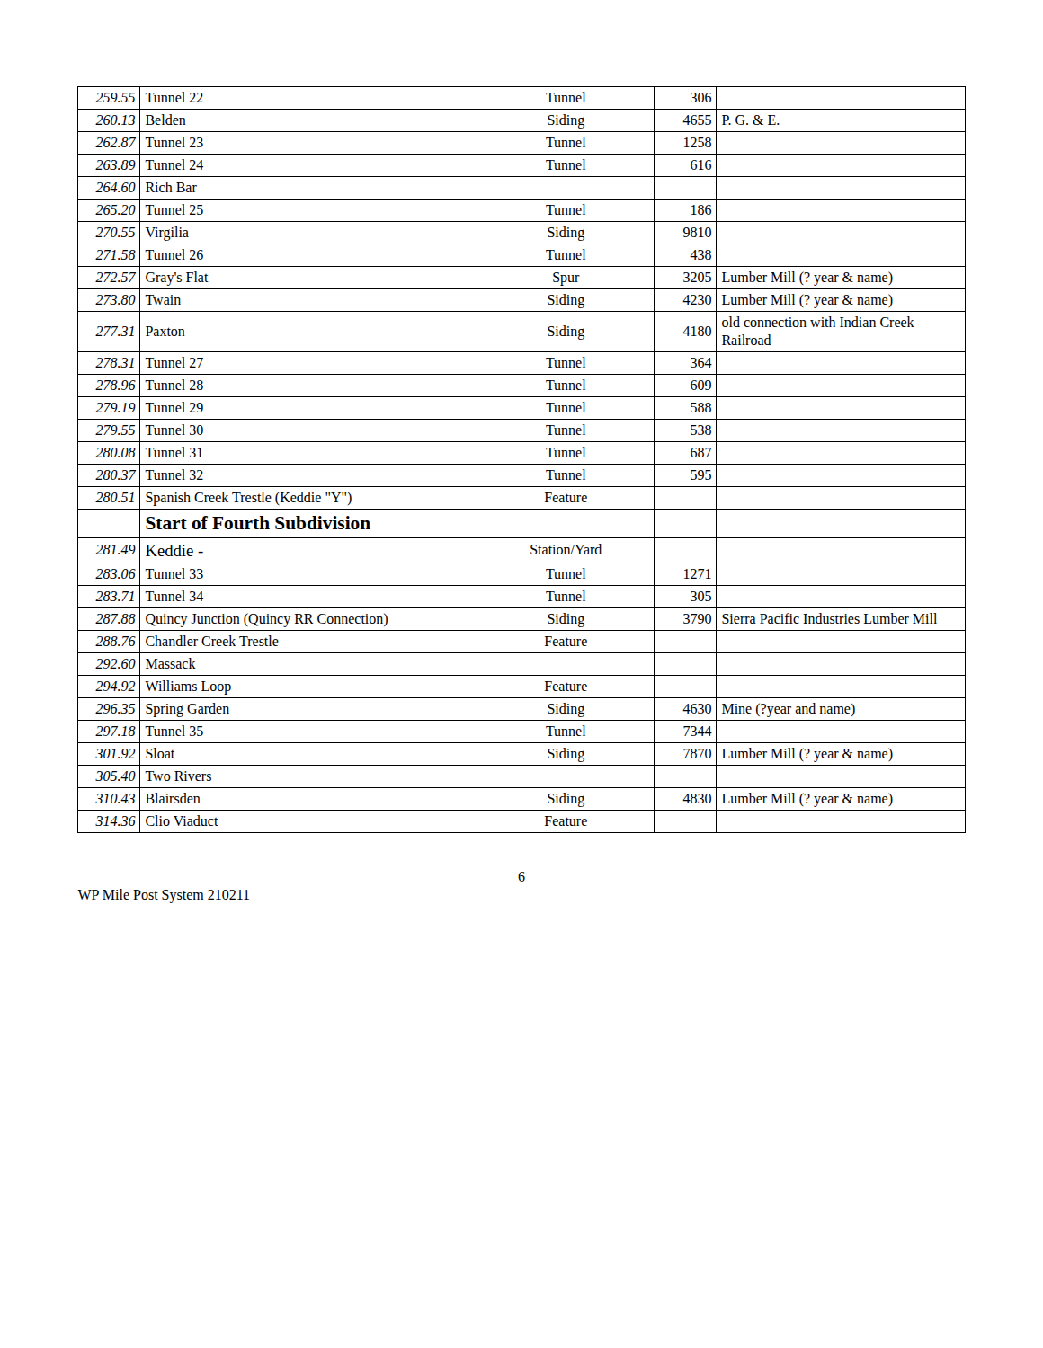| 259.55 | Tunnel 22 | Tunnel | 306 | |
| 260.13 | Belden | Siding | 4655 | P. G. & E. |
| 262.87 | Tunnel 23 | Tunnel | 1258 | |
| 263.89 | Tunnel 24 | Tunnel | 616 | |
| 264.60 | Rich Bar | | | |
| 265.20 | Tunnel 25 | Tunnel | 186 | |
| 270.55 | Virgilia | Siding | 9810 | |
| 271.58 | Tunnel 26 | Tunnel | 438 | |
| 272.57 | Gray's Flat | Spur | 3205 | Lumber Mill (? year & name) |
| 273.80 | Twain | Siding | 4230 | Lumber Mill (? year & name) |
| 277.31 | Paxton | Siding | 4180 | old connection with Indian Creek Railroad |
| 278.31 | Tunnel 27 | Tunnel | 364 | |
| 278.96 | Tunnel 28 | Tunnel | 609 | |
| 279.19 | Tunnel 29 | Tunnel | 588 | |
| 279.55 | Tunnel 30 | Tunnel | 538 | |
| 280.08 | Tunnel 31 | Tunnel | 687 | |
| 280.37 | Tunnel 32 | Tunnel | 595 | |
| 280.51 | Spanish Creek Trestle (Keddie "Y") | Feature | | |
| | Start of Fourth Subdivision | | | |
| 281.49 | Keddie - | Station/Yard | | |
| 283.06 | Tunnel 33 | Tunnel | 1271 | |
| 283.71 | Tunnel 34 | Tunnel | 305 | |
| 287.88 | Quincy Junction (Quincy RR Connection) | Siding | 3790 | Sierra Pacific Industries Lumber Mill |
| 288.76 | Chandler Creek Trestle | Feature | | |
| 292.60 | Massack | | | |
| 294.92 | Williams Loop | Feature | | |
| 296.35 | Spring Garden | Siding | 4630 | Mine (?year and name) |
| 297.18 | Tunnel 35 | Tunnel | 7344 | |
| 301.92 | Sloat | Siding | 7870 | Lumber Mill (? year & name) |
| 305.40 | Two Rivers | | | |
| 310.43 | Blairsden | Siding | 4830 | Lumber Mill (? year & name) |
| 314.36 | Clio Viaduct | Feature | | |
6
WP Mile Post System 210211